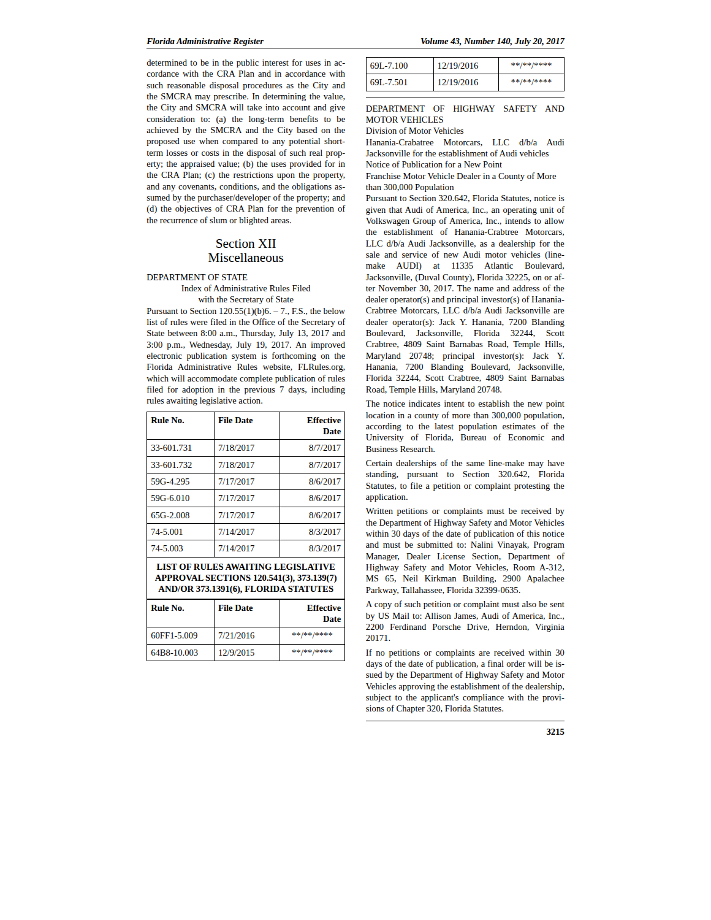Florida Administrative Register
Volume 43, Number 140, July 20, 2017
determined to be in the public interest for uses in accordance with the CRA Plan and in accordance with such reasonable disposal procedures as the City and the SMCRA may prescribe. In determining the value, the City and SMCRA will take into account and give consideration to: (a) the long-term benefits to be achieved by the SMCRA and the City based on the proposed use when compared to any potential short-term losses or costs in the disposal of such real property; the appraised value; (b) the uses provided for in the CRA Plan; (c) the restrictions upon the property, and any covenants, conditions, and the obligations assumed by the purchaser/developer of the property; and (d) the objectives of CRA Plan for the prevention of the recurrence of slum or blighted areas.
Section XIIMiscellaneous
DEPARTMENT OF STATE
Index of Administrative Rules Filed
with the Secretary of State
Pursuant to Section 120.55(1)(b)6. – 7., F.S., the below list of rules were filed in the Office of the Secretary of State between 8:00 a.m., Thursday, July 13, 2017 and 3:00 p.m., Wednesday, July 19, 2017. An improved electronic publication system is forthcoming on the Florida Administrative Rules website, FLRules.org, which will accommodate complete publication of rules filed for adoption in the previous 7 days, including rules awaiting legislative action.
| Rule No. | File Date | Effective Date |
| --- | --- | --- |
| 33-601.731 | 7/18/2017 | 8/7/2017 |
| 33-601.732 | 7/18/2017 | 8/7/2017 |
| 59G-4.295 | 7/17/2017 | 8/6/2017 |
| 59G-6.010 | 7/17/2017 | 8/6/2017 |
| 65G-2.008 | 7/17/2017 | 8/6/2017 |
| 74-5.001 | 7/14/2017 | 8/3/2017 |
| 74-5.003 | 7/14/2017 | 8/3/2017 |
LIST OF RULES AWAITING LEGISLATIVE APPROVAL SECTIONS 120.541(3), 373.139(7) AND/OR 373.1391(6), FLORIDA STATUTES
| Rule No. | File Date | Effective Date |
| --- | --- | --- |
| 60FF1-5.009 | 7/21/2016 | **/**/**** |
| 64B8-10.003 | 12/9/2015 | **/**/**** |
| 69L-7.100 | 12/19/2016 | **/**/**** |
| 69L-7.501 | 12/19/2016 | **/**/**** |
DEPARTMENT OF HIGHWAY SAFETY AND MOTOR VEHICLES
Division of Motor Vehicles
Hanania-Crabatree Motorcars, LLC d/b/a Audi Jacksonville for the establishment of Audi vehicles
Notice of Publication for a New Point
Franchise Motor Vehicle Dealer in a County of More
than 300,000 Population
Pursuant to Section 320.642, Florida Statutes, notice is given that Audi of America, Inc., an operating unit of Volkswagen Group of America, Inc., intends to allow the establishment of Hanania-Crabtree Motorcars, LLC d/b/a Audi Jacksonville, as a dealership for the sale and service of new Audi motor vehicles (line-make AUDI) at 11335 Atlantic Boulevard, Jacksonville, (Duval County), Florida 32225, on or after November 30, 2017. The name and address of the dealer operator(s) and principal investor(s) of Hanania-Crabtree Motorcars, LLC d/b/a Audi Jacksonville are dealer operator(s): Jack Y. Hanania, 7200 Blanding Boulevard, Jacksonville, Florida 32244, Scott Crabtree, 4809 Saint Barnabas Road, Temple Hills, Maryland 20748; principal investor(s): Jack Y. Hanania, 7200 Blanding Boulevard, Jacksonville, Florida 32244, Scott Crabtree, 4809 Saint Barnabas Road, Temple Hills, Maryland 20748.
The notice indicates intent to establish the new point location in a county of more than 300,000 population, according to the latest population estimates of the University of Florida, Bureau of Economic and Business Research.
Certain dealerships of the same line-make may have standing, pursuant to Section 320.642, Florida Statutes, to file a petition or complaint protesting the application.
Written petitions or complaints must be received by the Department of Highway Safety and Motor Vehicles within 30 days of the date of publication of this notice and must be submitted to: Nalini Vinayak, Program Manager, Dealer License Section, Department of Highway Safety and Motor Vehicles, Room A-312, MS 65, Neil Kirkman Building, 2900 Apalachee Parkway, Tallahassee, Florida 32399-0635.
A copy of such petition or complaint must also be sent by US Mail to: Allison James, Audi of America, Inc., 2200 Ferdinand Porsche Drive, Herndon, Virginia 20171.
If no petitions or complaints are received within 30 days of the date of publication, a final order will be issued by the Department of Highway Safety and Motor Vehicles approving the establishment of the dealership, subject to the applicant's compliance with the provisions of Chapter 320, Florida Statutes.
3215